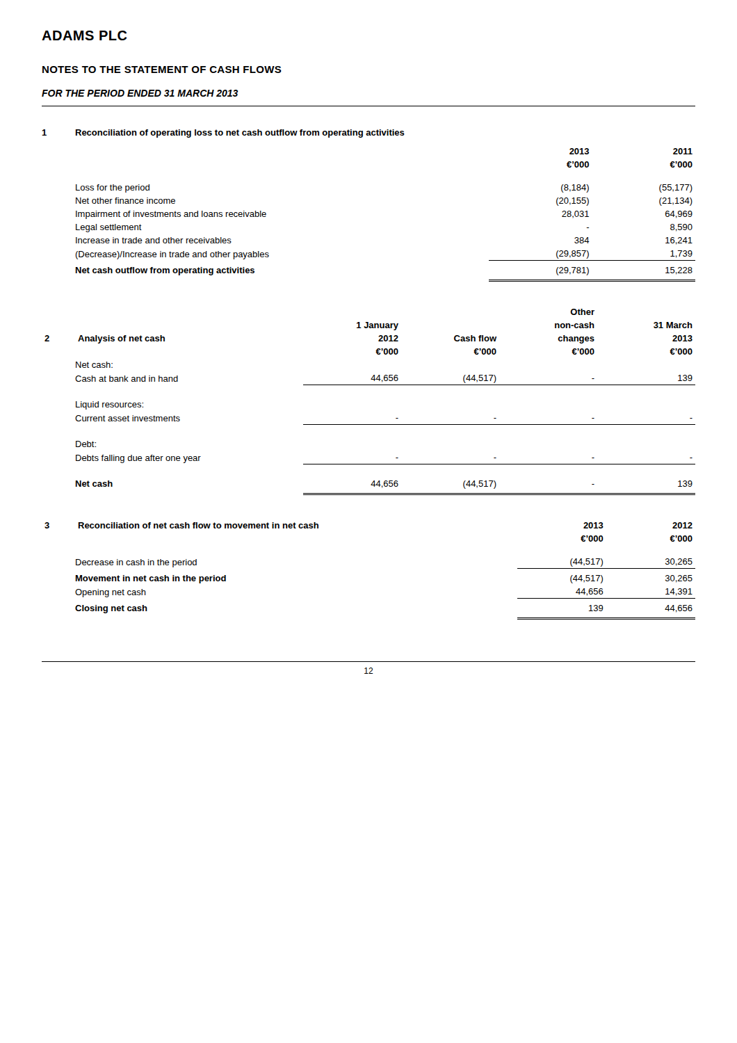ADAMS PLC
NOTES TO THE STATEMENT OF CASH FLOWS
FOR THE PERIOD ENDED 31 MARCH 2013
1
Reconciliation of operating loss to net cash outflow from operating activities
| | 2013 | 2011 |
| | €’000 | €’000 |
| Loss for the period | (8,184) | (55,177) |
| Net other finance income | (20,155) | (21,134) |
| Impairment of investments and loans receivable | 28,031 | 64,969 |
| Legal settlement | - | 8,590 |
| Increase in trade and other receivables | 384 | 16,241 |
| (Decrease)/Increase in trade and other payables | (29,857) | 1,739 |
| Net cash outflow from operating activities | (29,781) | 15,228 |
| | | | Other | |
| | 1 January | | non-cash | 31 March |
| 2 Analysis of net cash | 2012 | Cash flow | changes | 2013 |
| | €’000 | €’000 | €’000 | €’000 |
| Net cash: | | | | |
| Cash at bank and in hand | 44,656 | (44,517) | - | 139 |
| Liquid resources: | | | | |
| Current asset investments | - | - | - | - |
| Debt: | | | | |
| Debts falling due after one year | - | - | - | - |
| Net cash | 44,656 | (44,517) | - | 139 |
| 3 Reconciliation of net cash flow to movement in net cash | 2013 | 2012 |
| | €’000 | €’000 |
| Decrease in cash in the period | (44,517) | 30,265 |
| Movement in net cash in the period | (44,517) | 30,265 |
| Opening net cash | 44,656 | 14,391 |
| Closing net cash | 139 | 44,656 |
12